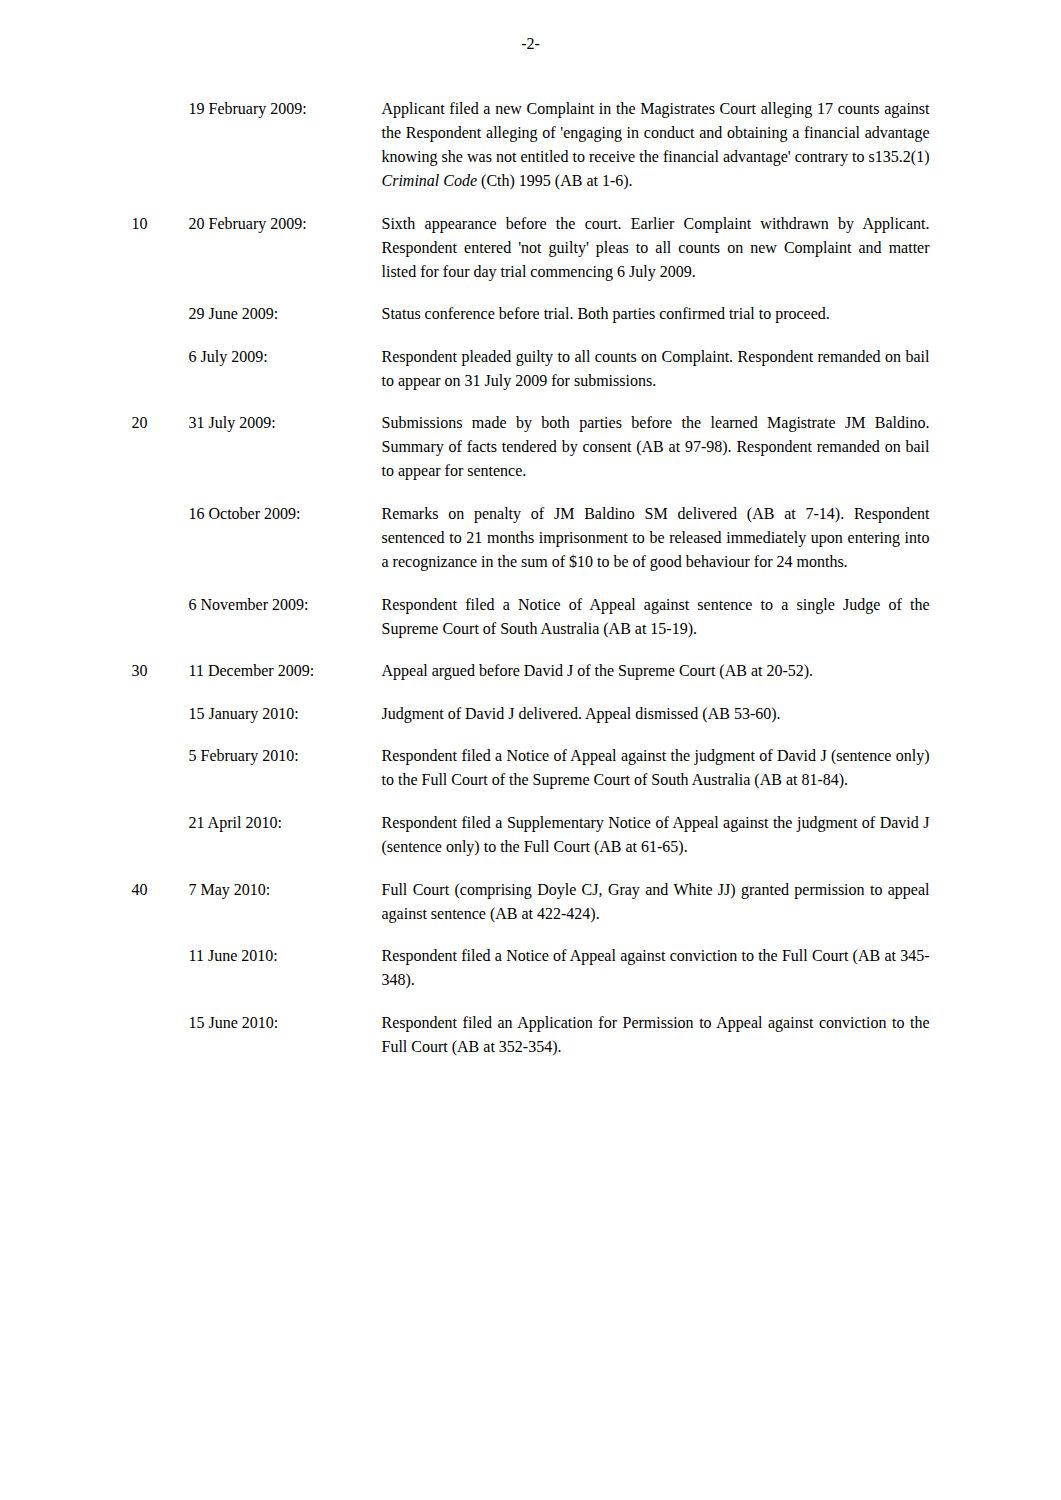-2-
| | 19 February 2009: | Applicant filed a new Complaint in the Magistrates Court alleging 17 counts against the Respondent alleging of 'engaging in conduct and obtaining a financial advantage knowing she was not entitled to receive the financial advantage' contrary to s135.2(1) Criminal Code (Cth) 1995 (AB at 1-6). |
| 10 | 20 February 2009: | Sixth appearance before the court. Earlier Complaint withdrawn by Applicant. Respondent entered 'not guilty' pleas to all counts on new Complaint and matter listed for four day trial commencing 6 July 2009. |
| | 29 June 2009: | Status conference before trial. Both parties confirmed trial to proceed. |
| | 6 July 2009: | Respondent pleaded guilty to all counts on Complaint. Respondent remanded on bail to appear on 31 July 2009 for submissions. |
| 20 | 31 July 2009: | Submissions made by both parties before the learned Magistrate JM Baldino. Summary of facts tendered by consent (AB at 97-98). Respondent remanded on bail to appear for sentence. |
| | 16 October 2009: | Remarks on penalty of JM Baldino SM delivered (AB at 7-14). Respondent sentenced to 21 months imprisonment to be released immediately upon entering into a recognizance in the sum of $10 to be of good behaviour for 24 months. |
| | 6 November 2009: | Respondent filed a Notice of Appeal against sentence to a single Judge of the Supreme Court of South Australia (AB at 15-19). |
| 30 | 11 December 2009: | Appeal argued before David J of the Supreme Court (AB at 20-52). |
| | 15 January 2010: | Judgment of David J delivered. Appeal dismissed (AB 53-60). |
| | 5 February 2010: | Respondent filed a Notice of Appeal against the judgment of David J (sentence only) to the Full Court of the Supreme Court of South Australia (AB at 81-84). |
| | 21 April 2010: | Respondent filed a Supplementary Notice of Appeal against the judgment of David J (sentence only) to the Full Court (AB at 61-65). |
| 40 | 7 May 2010: | Full Court (comprising Doyle CJ, Gray and White JJ) granted permission to appeal against sentence (AB at 422-424). |
| | 11 June 2010: | Respondent filed a Notice of Appeal against conviction to the Full Court (AB at 345-348). |
| | 15 June 2010: | Respondent filed an Application for Permission to Appeal against conviction to the Full Court (AB at 352-354). |